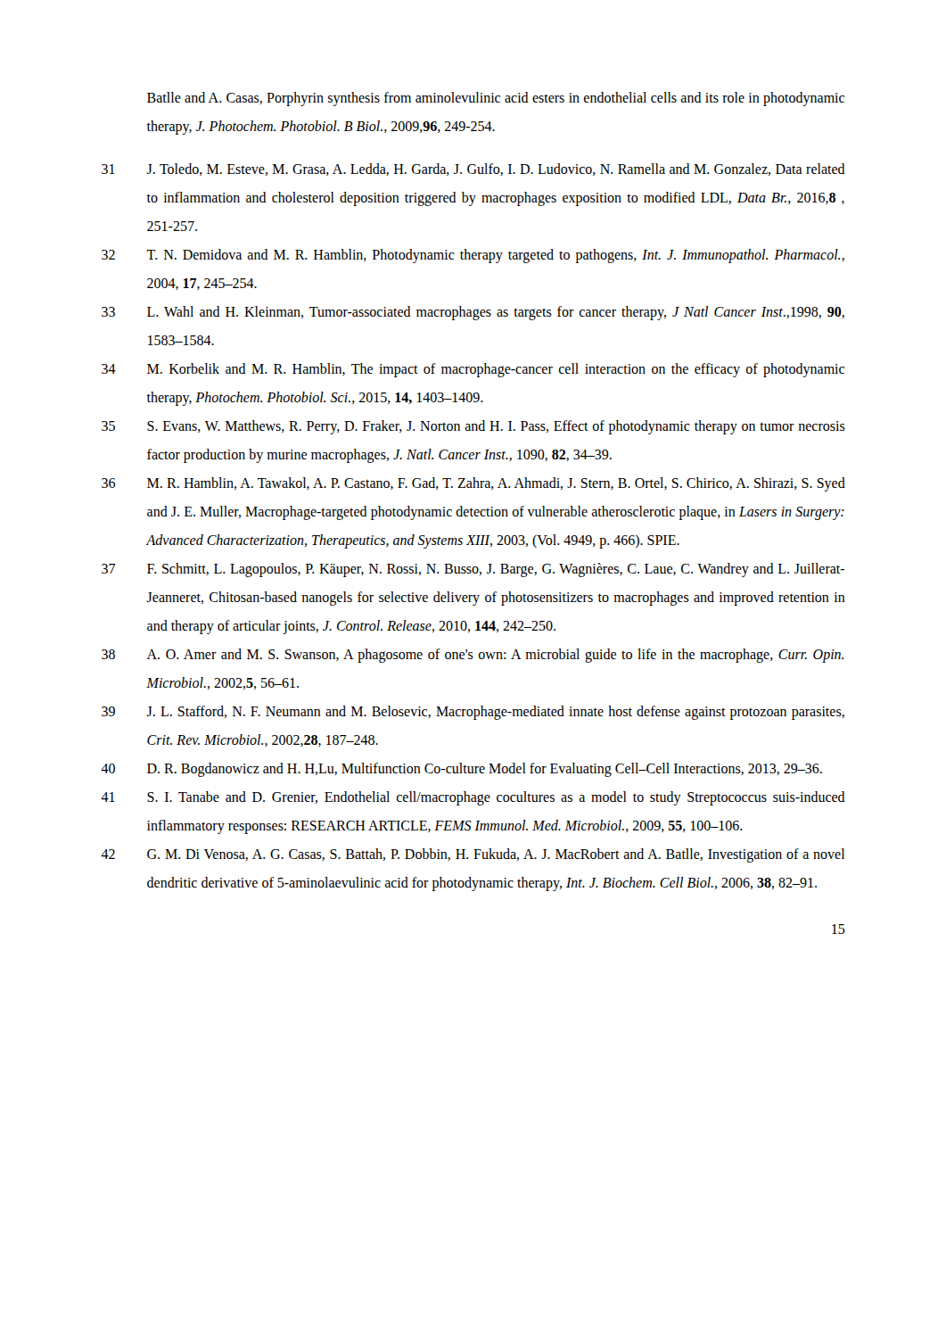Batlle and A. Casas, Porphyrin synthesis from aminolevulinic acid esters in endothelial cells and its role in photodynamic therapy, J. Photochem. Photobiol. B Biol., 2009,96, 249-254.
31 J. Toledo, M. Esteve, M. Grasa, A. Ledda, H. Garda, J. Gulfo, I. D. Ludovico, N. Ramella and M. Gonzalez, Data related to inflammation and cholesterol deposition triggered by macrophages exposition to modified LDL, Data Br., 2016,8 , 251-257.
32 T. N. Demidova and M. R. Hamblin, Photodynamic therapy targeted to pathogens, Int. J. Immunopathol. Pharmacol., 2004, 17, 245–254.
33 L. Wahl and H. Kleinman, Tumor-associated macrophages as targets for cancer therapy, J Natl Cancer Inst.,1998, 90, 1583–1584.
34 M. Korbelik and M. R. Hamblin, The impact of macrophage-cancer cell interaction on the efficacy of photodynamic therapy, Photochem. Photobiol. Sci., 2015, 14, 1403–1409.
35 S. Evans, W. Matthews, R. Perry, D. Fraker, J. Norton and H. I. Pass, Effect of photodynamic therapy on tumor necrosis factor production by murine macrophages, J. Natl. Cancer Inst., 1090, 82, 34–39.
36 M. R. Hamblin, A. Tawakol, A. P. Castano, F. Gad, T. Zahra, A. Ahmadi, J. Stern, B. Ortel, S. Chirico, A. Shirazi, S. Syed and J. E. Muller, Macrophage-targeted photodynamic detection of vulnerable atherosclerotic plaque, in Lasers in Surgery: Advanced Characterization, Therapeutics, and Systems XIII, 2003, (Vol. 4949, p. 466). SPIE.
37 F. Schmitt, L. Lagopoulos, P. Käuper, N. Rossi, N. Busso, J. Barge, G. Wagnières, C. Laue, C. Wandrey and L. Juillerat-Jeanneret, Chitosan-based nanogels for selective delivery of photosensitizers to macrophages and improved retention in and therapy of articular joints, J. Control. Release, 2010, 144, 242–250.
38 A. O. Amer and M. S. Swanson, A phagosome of one's own: A microbial guide to life in the macrophage, Curr. Opin. Microbiol., 2002,5, 56–61.
39 J. L. Stafford, N. F. Neumann and M. Belosevic, Macrophage-mediated innate host defense against protozoan parasites, Crit. Rev. Microbiol., 2002,28, 187–248.
40 D. R. Bogdanowicz and H. H,Lu, Multifunction Co-culture Model for Evaluating Cell–Cell Interactions, 2013, 29–36.
41 S. I. Tanabe and D. Grenier, Endothelial cell/macrophage cocultures as a model to study Streptococcus suis-induced inflammatory responses: RESEARCH ARTICLE, FEMS Immunol. Med. Microbiol., 2009, 55, 100–106.
42 G. M. Di Venosa, A. G. Casas, S. Battah, P. Dobbin, H. Fukuda, A. J. MacRobert and A. Batlle, Investigation of a novel dendritic derivative of 5-aminolaevulinic acid for photodynamic therapy, Int. J. Biochem. Cell Biol., 2006, 38, 82–91.
15